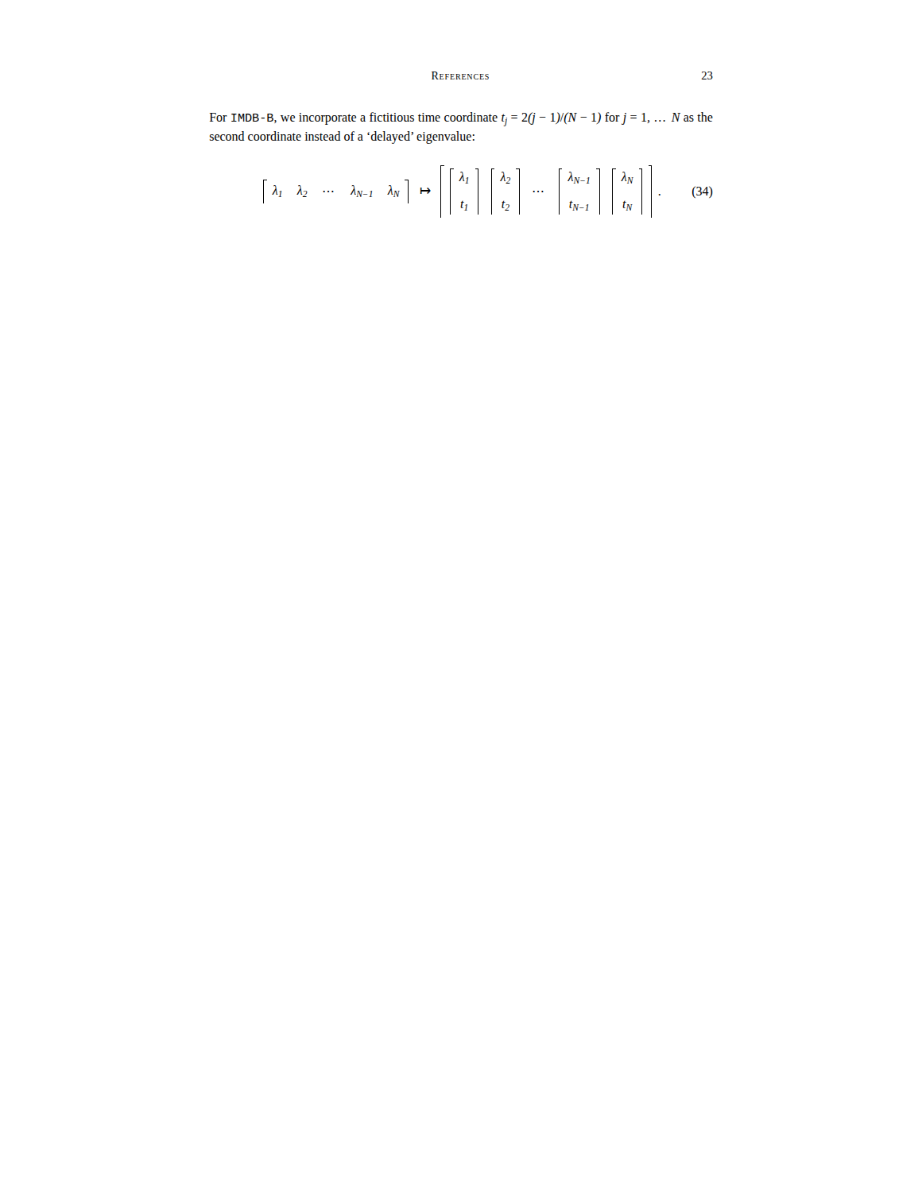References 23
For IMDB-B, we incorporate a fictitious time coordinate tj = 2(j − 1)/(N − 1) for j = 1, … N as the second coordinate instead of a ‘delayed’ eigenvalue:
λ1 λ2 ⋯ λN−1 λN ↦ λ1 t1 λ2 t2 ⋯ λN−1 tN−1 λN tN . (34)